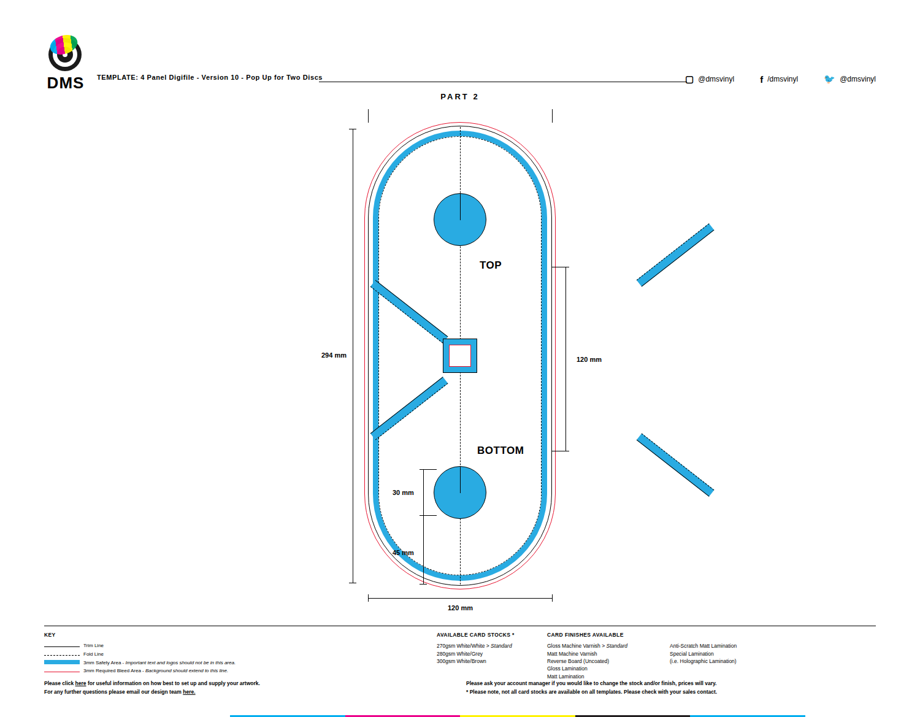DMS
TEMPLATE: 4 Panel Digifile - Version 10 - Pop Up for Two Discs
▢@dmsvinyl
f/dmsvinyl
🐦@dmsvinyl
PART 2
TOP
BOTTOM
294 mm
120 mm
120 mm
30 mm
45 mm
KEY
| | Trim Line |
| | Fold Line |
| | 3mm Safety Area - Important text and logos should not be in this area. |
| | 3mm Required Bleed Area - Background should extend to this line. |
AVAILABLE CARD STOCKS *
270gsm White/White > Standard
280gsm White/Grey
300gsm White/Brown
CARD FINISHES AVAILABLE
Gloss Machine Varnish > Standard
Matt Machine Varnish
Reverse Board (Uncoated)
Gloss Lamination
Matt Lamination
Anti-Scratch Matt Lamination
Special Lamination
(i.e. Holographic Lamination)
Please click here for useful information on how best to set up and supply your artwork.
For any further questions please email our design team here.
Please ask your account manager if you would like to change the stock and/or finish, prices will vary.
* Please note, not all card stocks are available on all templates. Please check with your sales contact.